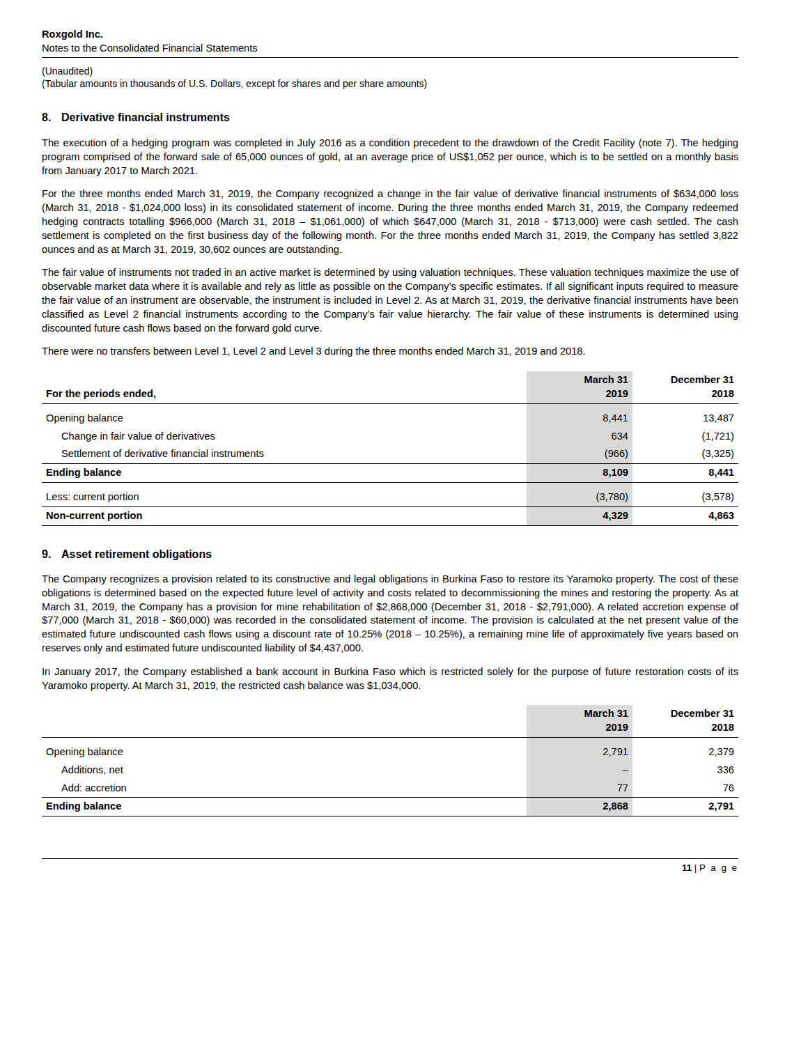Roxgold Inc.
Notes to the Consolidated Financial Statements
(Unaudited)
(Tabular amounts in thousands of U.S. Dollars, except for shares and per share amounts)
8. Derivative financial instruments
The execution of a hedging program was completed in July 2016 as a condition precedent to the drawdown of the Credit Facility (note 7). The hedging program comprised of the forward sale of 65,000 ounces of gold, at an average price of US$1,052 per ounce, which is to be settled on a monthly basis from January 2017 to March 2021.
For the three months ended March 31, 2019, the Company recognized a change in the fair value of derivative financial instruments of $634,000 loss (March 31, 2018 - $1,024,000 loss) in its consolidated statement of income. During the three months ended March 31, 2019, the Company redeemed hedging contracts totalling $966,000 (March 31, 2018 – $1,061,000) of which $647,000 (March 31, 2018 - $713,000) were cash settled. The cash settlement is completed on the first business day of the following month. For the three months ended March 31, 2019, the Company has settled 3,822 ounces and as at March 31, 2019, 30,602 ounces are outstanding.
The fair value of instruments not traded in an active market is determined by using valuation techniques. These valuation techniques maximize the use of observable market data where it is available and rely as little as possible on the Company’s specific estimates. If all significant inputs required to measure the fair value of an instrument are observable, the instrument is included in Level 2. As at March 31, 2019, the derivative financial instruments have been classified as Level 2 financial instruments according to the Company’s fair value hierarchy. The fair value of these instruments is determined using discounted future cash flows based on the forward gold curve.
There were no transfers between Level 1, Level 2 and Level 3 during the three months ended March 31, 2019 and 2018.
| For the periods ended, | March 31 2019 | December 31 2018 |
| --- | --- | --- |
| Opening balance | 8,441 | 13,487 |
| Change in fair value of derivatives | 634 | (1,721) |
| Settlement of derivative financial instruments | (966) | (3,325) |
| Ending balance | 8,109 | 8,441 |
| Less: current portion | (3,780) | (3,578) |
| Non-current portion | 4,329 | 4,863 |
9. Asset retirement obligations
The Company recognizes a provision related to its constructive and legal obligations in Burkina Faso to restore its Yaramoko property. The cost of these obligations is determined based on the expected future level of activity and costs related to decommissioning the mines and restoring the property. As at March 31, 2019, the Company has a provision for mine rehabilitation of $2,868,000 (December 31, 2018 - $2,791,000). A related accretion expense of $77,000 (March 31, 2018 - $60,000) was recorded in the consolidated statement of income. The provision is calculated at the net present value of the estimated future undiscounted cash flows using a discount rate of 10.25% (2018 – 10.25%), a remaining mine life of approximately five years based on reserves only and estimated future undiscounted liability of $4,437,000.
In January 2017, the Company established a bank account in Burkina Faso which is restricted solely for the purpose of future restoration costs of its Yaramoko property. At March 31, 2019, the restricted cash balance was $1,034,000.
| | March 31 2019 | December 31 2018 |
| --- | --- | --- |
| Opening balance | 2,791 | 2,379 |
| Additions, net | – | 336 |
| Add: accretion | 77 | 76 |
| Ending balance | 2,868 | 2,791 |
11 | P a g e